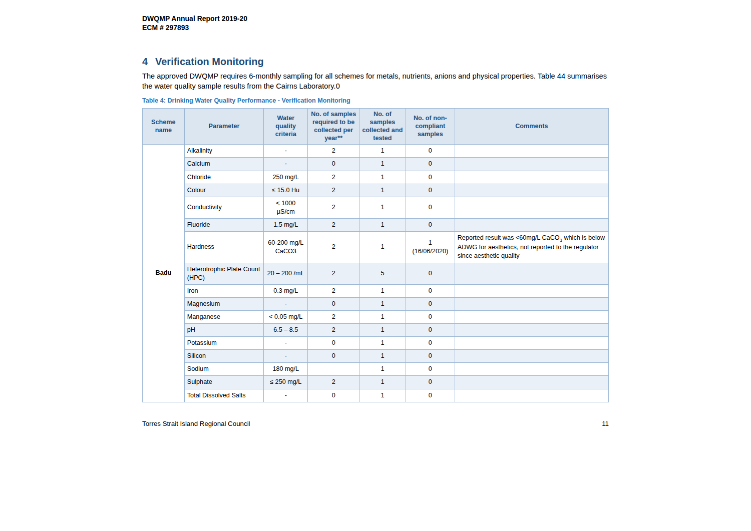DWQMP Annual Report 2019-20
ECM # 297893
4 Verification Monitoring
The approved DWQMP requires 6-monthly sampling for all schemes for metals, nutrients, anions and physical properties. Table 44 summarises the water quality sample results from the Cairns Laboratory.0
Table 4: Drinking Water Quality Performance - Verification Monitoring
| Scheme name | Parameter | Water quality criteria | No. of samples required to be collected per year** | No. of samples collected and tested | No. of non-compliant samples | Comments |
| --- | --- | --- | --- | --- | --- | --- |
| Badu | Alkalinity | - | 2 | 1 | 0 | |
| Calcium | - | 0 | 1 | 0 | |
| Chloride | 250 mg/L | 2 | 1 | 0 | |
| Colour | ≤ 15.0 Hu | 2 | 1 | 0 | |
| Conductivity | < 1000 µS/cm | 2 | 1 | 0 | |
| Fluoride | 1.5 mg/L | 2 | 1 | 0 | |
| Hardness | 60-200 mg/L CaCO3 | 2 | 1 | 1 (16/06/2020) | Reported result was <60mg/L CaCO 3 which is below ADWG for aesthetics, not reported to the regulator since aesthetic quality |
| Heterotrophic Plate Count (HPC) | 20 – 200 /mL | 2 | 5 | 0 | |
| Iron | 0.3 mg/L | 2 | 1 | 0 | |
| Magnesium | - | 0 | 1 | 0 | |
| Manganese | < 0.05 mg/L | 2 | 1 | 0 | |
| pH | 6.5 – 8.5 | 2 | 1 | 0 | |
| Potassium | - | 0 | 1 | 0 | |
| Silicon | - | 0 | 1 | 0 | |
| Sodium | 180 mg/L | | 1 | 0 | |
| Sulphate | ≤ 250 mg/L | 2 | 1 | 0 | |
| Total Dissolved Salts | - | 0 | 1 | 0 | |
Torres Strait Island Regional Council
11